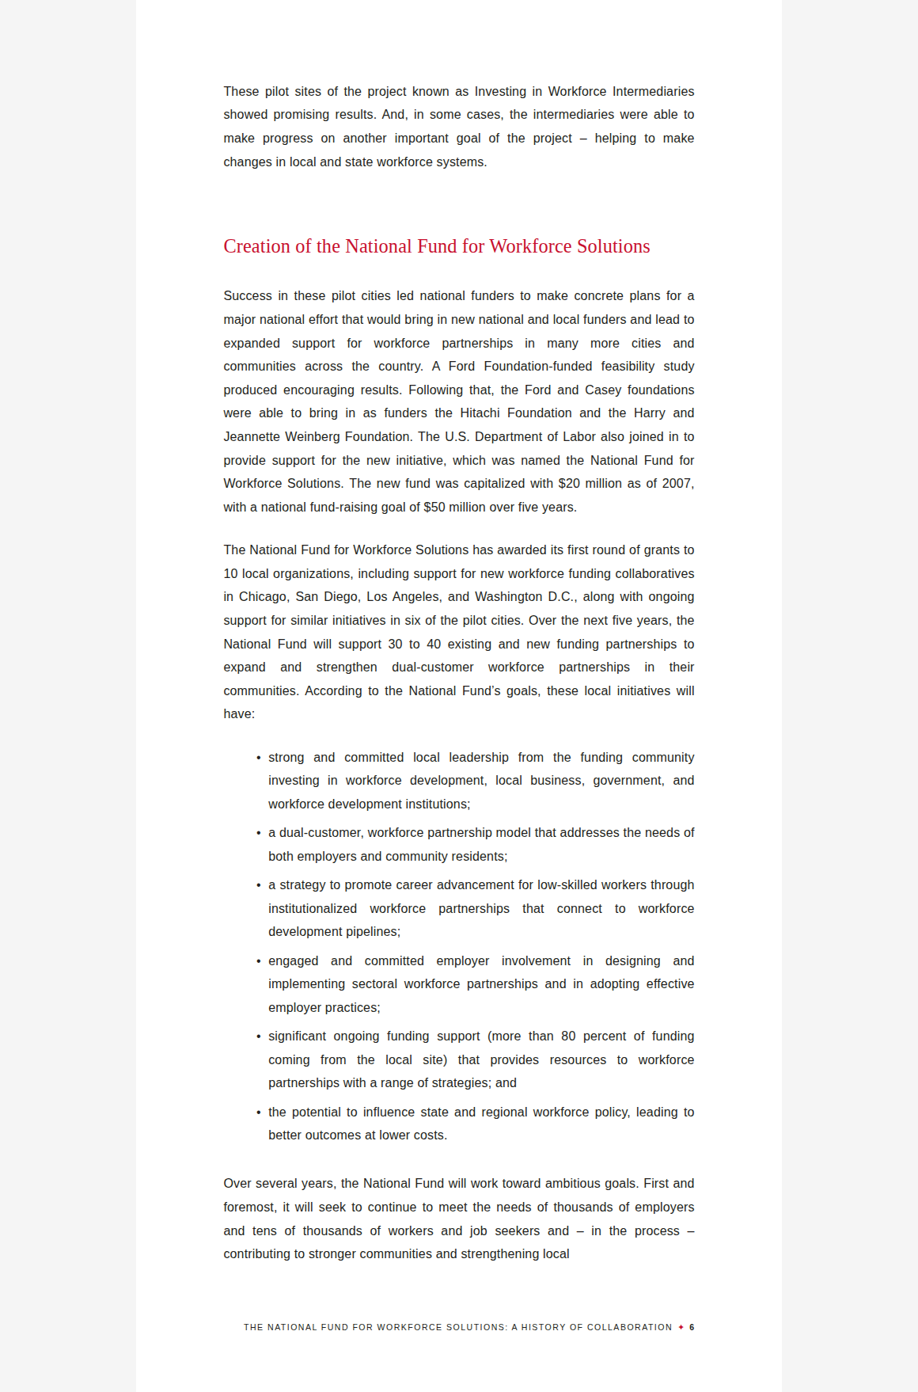These pilot sites of the project known as Investing in Workforce Intermediaries showed promising results. And, in some cases, the intermediaries were able to make progress on another important goal of the project – helping to make changes in local and state workforce systems.
Creation of the National Fund for Workforce Solutions
Success in these pilot cities led national funders to make concrete plans for a major national effort that would bring in new national and local funders and lead to expanded support for workforce partnerships in many more cities and communities across the country. A Ford Foundation-funded feasibility study produced encouraging results. Following that, the Ford and Casey foundations were able to bring in as funders the Hitachi Foundation and the Harry and Jeannette Weinberg Foundation. The U.S. Department of Labor also joined in to provide support for the new initiative, which was named the National Fund for Workforce Solutions. The new fund was capitalized with $20 million as of 2007, with a national fund-raising goal of $50 million over five years.
The National Fund for Workforce Solutions has awarded its first round of grants to 10 local organizations, including support for new workforce funding collaboratives in Chicago, San Diego, Los Angeles, and Washington D.C., along with ongoing support for similar initiatives in six of the pilot cities. Over the next five years, the National Fund will support 30 to 40 existing and new funding partnerships to expand and strengthen dual-customer workforce partnerships in their communities. According to the National Fund’s goals, these local initiatives will have:
strong and committed local leadership from the funding community investing in workforce development, local business, government, and workforce development institutions;
a dual-customer, workforce partnership model that addresses the needs of both employers and community residents;
a strategy to promote career advancement for low-skilled workers through institutionalized workforce partnerships that connect to workforce development pipelines;
engaged and committed employer involvement in designing and implementing sectoral workforce partnerships and in adopting effective employer practices;
significant ongoing funding support (more than 80 percent of funding coming from the local site) that provides resources to workforce partnerships with a range of strategies; and
the potential to influence state and regional workforce policy, leading to better outcomes at lower costs.
Over several years, the National Fund will work toward ambitious goals. First and foremost, it will seek to continue to meet the needs of thousands of employers and tens of thousands of workers and job seekers and – in the process – contributing to stronger communities and strengthening local
The National Fund for Workforce Solutions: A History of Collaboration✦6